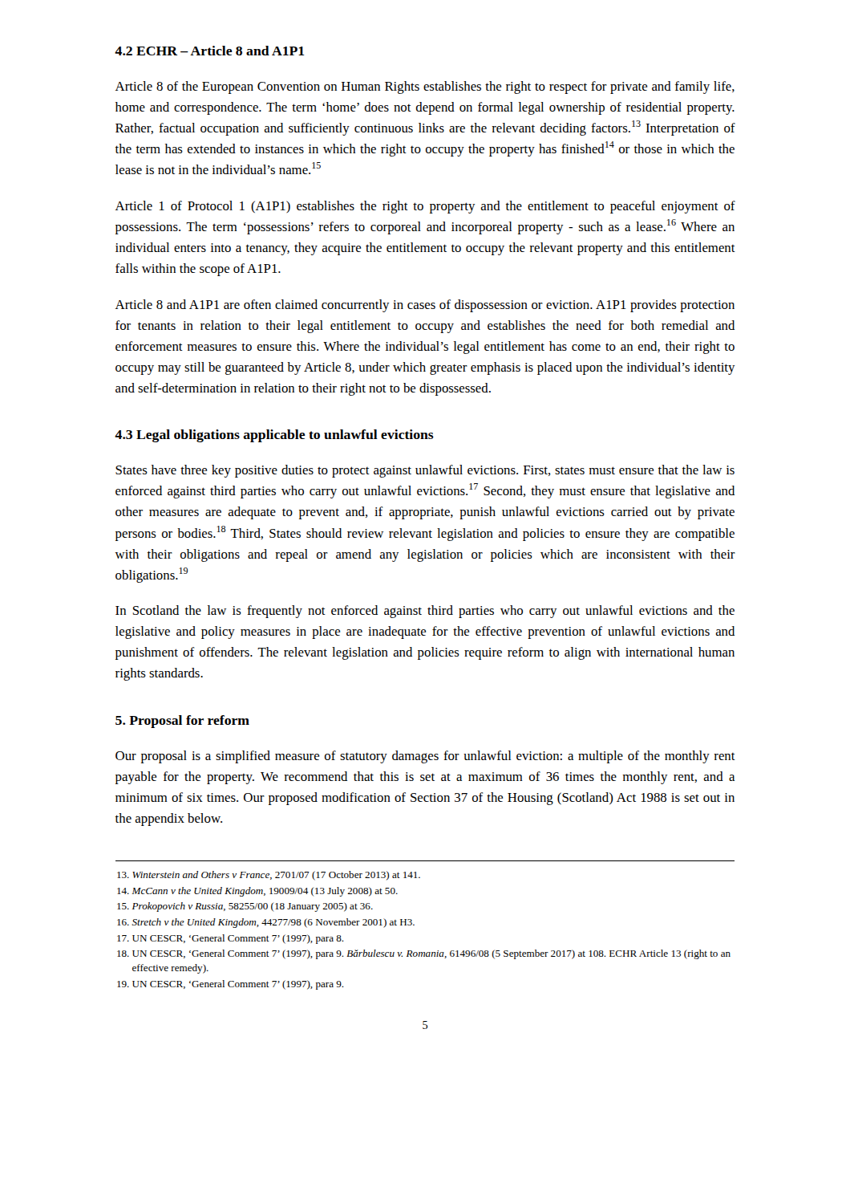4.2 ECHR – Article 8 and A1P1
Article 8 of the European Convention on Human Rights establishes the right to respect for private and family life, home and correspondence. The term ‘home’ does not depend on formal legal ownership of residential property. Rather, factual occupation and sufficiently continuous links are the relevant deciding factors.13 Interpretation of the term has extended to instances in which the right to occupy the property has finished14 or those in which the lease is not in the individual’s name.15
Article 1 of Protocol 1 (A1P1) establishes the right to property and the entitlement to peaceful enjoyment of possessions. The term ‘possessions’ refers to corporeal and incorporeal property - such as a lease.16 Where an individual enters into a tenancy, they acquire the entitlement to occupy the relevant property and this entitlement falls within the scope of A1P1.
Article 8 and A1P1 are often claimed concurrently in cases of dispossession or eviction. A1P1 provides protection for tenants in relation to their legal entitlement to occupy and establishes the need for both remedial and enforcement measures to ensure this. Where the individual’s legal entitlement has come to an end, their right to occupy may still be guaranteed by Article 8, under which greater emphasis is placed upon the individual’s identity and self-determination in relation to their right not to be dispossessed.
4.3 Legal obligations applicable to unlawful evictions
States have three key positive duties to protect against unlawful evictions. First, states must ensure that the law is enforced against third parties who carry out unlawful evictions.17 Second, they must ensure that legislative and other measures are adequate to prevent and, if appropriate, punish unlawful evictions carried out by private persons or bodies.18 Third, States should review relevant legislation and policies to ensure they are compatible with their obligations and repeal or amend any legislation or policies which are inconsistent with their obligations.19
In Scotland the law is frequently not enforced against third parties who carry out unlawful evictions and the legislative and policy measures in place are inadequate for the effective prevention of unlawful evictions and punishment of offenders. The relevant legislation and policies require reform to align with international human rights standards.
5. Proposal for reform
Our proposal is a simplified measure of statutory damages for unlawful eviction: a multiple of the monthly rent payable for the property. We recommend that this is set at a maximum of 36 times the monthly rent, and a minimum of six times. Our proposed modification of Section 37 of the Housing (Scotland) Act 1988 is set out in the appendix below.
Winterstein and Others v France, 2701/07 (17 October 2013) at 141.
McCann v the United Kingdom, 19009/04 (13 July 2008) at 50.
Prokopovich v Russia, 58255/00 (18 January 2005) at 36.
Stretch v the United Kingdom, 44277/98 (6 November 2001) at H3.
UN CESCR, ‘General Comment 7’ (1997), para 8.
UN CESCR, ‘General Comment 7’ (1997), para 9. Bărbulescu v. Romania, 61496/08 (5 September 2017) at 108. ECHR Article 13 (right to an effective remedy).
UN CESCR, ‘General Comment 7’ (1997), para 9.
5